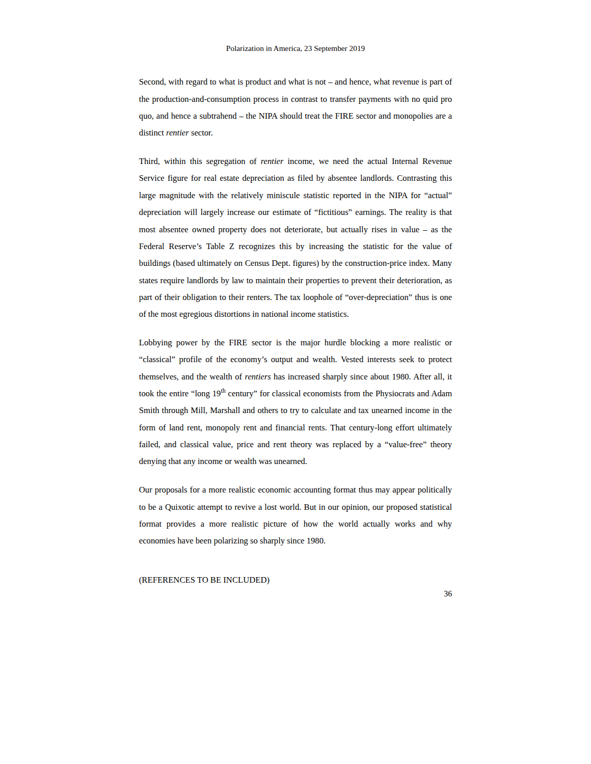Polarization in America, 23 September 2019
Second, with regard to what is product and what is not – and hence, what revenue is part of the production-and-consumption process in contrast to transfer payments with no quid pro quo, and hence a subtrahend – the NIPA should treat the FIRE sector and monopolies are a distinct rentier sector.
Third, within this segregation of rentier income, we need the actual Internal Revenue Service figure for real estate depreciation as filed by absentee landlords. Contrasting this large magnitude with the relatively miniscule statistic reported in the NIPA for “actual” depreciation will largely increase our estimate of “fictitious” earnings. The reality is that most absentee owned property does not deteriorate, but actually rises in value – as the Federal Reserve’s Table Z recognizes this by increasing the statistic for the value of buildings (based ultimately on Census Dept. figures) by the construction-price index. Many states require landlords by law to maintain their properties to prevent their deterioration, as part of their obligation to their renters. The tax loophole of “over-depreciation” thus is one of the most egregious distortions in national income statistics.
Lobbying power by the FIRE sector is the major hurdle blocking a more realistic or “classical” profile of the economy’s output and wealth. Vested interests seek to protect themselves, and the wealth of rentiers has increased sharply since about 1980. After all, it took the entire “long 19th century” for classical economists from the Physiocrats and Adam Smith through Mill, Marshall and others to try to calculate and tax unearned income in the form of land rent, monopoly rent and financial rents. That century-long effort ultimately failed, and classical value, price and rent theory was replaced by a “value-free” theory denying that any income or wealth was unearned.
Our proposals for a more realistic economic accounting format thus may appear politically to be a Quixotic attempt to revive a lost world. But in our opinion, our proposed statistical format provides a more realistic picture of how the world actually works and why economies have been polarizing so sharply since 1980.
(REFERENCES TO BE INCLUDED)
36